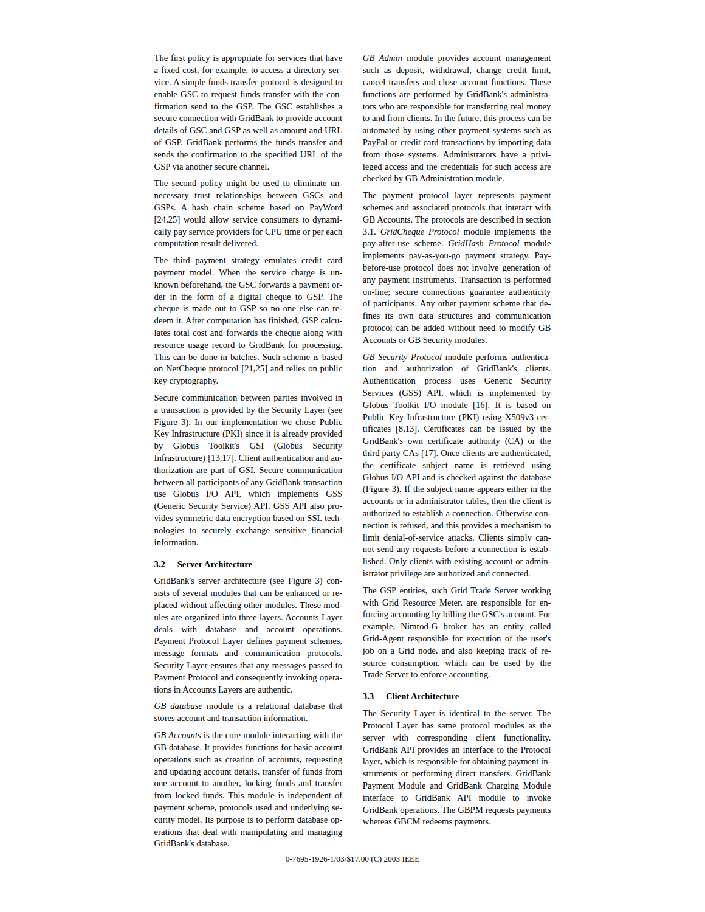The first policy is appropriate for services that have a fixed cost, for example, to access a directory service. A simple funds transfer protocol is designed to enable GSC to request funds transfer with the confirmation send to the GSP. The GSC establishes a secure connection with GridBank to provide account details of GSC and GSP as well as amount and URL of GSP. GridBank performs the funds transfer and sends the confirmation to the specified URL of the GSP via another secure channel.
The second policy might be used to eliminate unnecessary trust relationships between GSCs and GSPs. A hash chain scheme based on PayWord [24,25] would allow service consumers to dynamically pay service providers for CPU time or per each computation result delivered.
The third payment strategy emulates credit card payment model. When the service charge is unknown beforehand, the GSC forwards a payment order in the form of a digital cheque to GSP. The cheque is made out to GSP so no one else can redeem it. After computation has finished, GSP calculates total cost and forwards the cheque along with resource usage record to GridBank for processing. This can be done in batches. Such scheme is based on NetCheque protocol [21,25] and relies on public key cryptography.
Secure communication between parties involved in a transaction is provided by the Security Layer (see Figure 3). In our implementation we chose Public Key Infrastructure (PKI) since it is already provided by Globus Toolkit's GSI (Globus Security Infrastructure) [13,17]. Client authentication and authorization are part of GSI. Secure communication between all participants of any GridBank transaction use Globus I/O API, which implements GSS (Generic Security Service) API. GSS API also provides symmetric data encryption based on SSL technologies to securely exchange sensitive financial information.
3.2 Server Architecture
GridBank's server architecture (see Figure 3) consists of several modules that can be enhanced or replaced without affecting other modules. These modules are organized into three layers. Accounts Layer deals with database and account operations. Payment Protocol Layer defines payment schemes, message formats and communication protocols. Security Layer ensures that any messages passed to Payment Protocol and consequently invoking operations in Accounts Layers are authentic.
GB database module is a relational database that stores account and transaction information.
GB Accounts is the core module interacting with the GB database. It provides functions for basic account operations such as creation of accounts, requesting and updating account details, transfer of funds from one account to another, locking funds and transfer from locked funds. This module is independent of payment scheme, protocols used and underlying security model. Its purpose is to perform database operations that deal with manipulating and managing GridBank's database.
GB Admin module provides account management such as deposit, withdrawal, change credit limit, cancel transfers and close account functions. These functions are performed by GridBank's administrators who are responsible for transferring real money to and from clients. In the future, this process can be automated by using other payment systems such as PayPal or credit card transactions by importing data from those systems. Administrators have a privileged access and the credentials for such access are checked by GB Administration module.
The payment protocol layer represents payment schemes and associated protocols that interact with GB Accounts. The protocols are described in section 3.1. GridCheque Protocol module implements the pay-after-use scheme. GridHash Protocol module implements pay-as-you-go payment strategy. Pay-before-use protocol does not involve generation of any payment instruments. Transaction is performed on-line; secure connections guarantee authenticity of participants. Any other payment scheme that defines its own data structures and communication protocol can be added without need to modify GB Accounts or GB Security modules.
GB Security Protocol module performs authentication and authorization of GridBank's clients. Authentication process uses Generic Security Services (GSS) API, which is implemented by Globus Toolkit I/O module [16]. It is based on Public Key Infrastructure (PKI) using X509v3 certificates [8,13]. Certificates can be issued by the GridBank's own certificate authority (CA) or the third party CAs [17]. Once clients are authenticated, the certificate subject name is retrieved using Globus I/O API and is checked against the database (Figure 3). If the subject name appears either in the accounts or in administrator tables, then the client is authorized to establish a connection. Otherwise connection is refused, and this provides a mechanism to limit denial-of-service attacks. Clients simply cannot send any requests before a connection is established. Only clients with existing account or administrator privilege are authorized and connected.
The GSP entities, such Grid Trade Server working with Grid Resource Meter, are responsible for enforcing accounting by billing the GSC's account. For example, Nimrod-G broker has an entity called Grid-Agent responsible for execution of the user's job on a Grid node, and also keeping track of resource consumption, which can be used by the Trade Server to enforce accounting.
3.3 Client Architecture
The Security Layer is identical to the server. The Protocol Layer has same protocol modules as the server with corresponding client functionality. GridBank API provides an interface to the Protocol layer, which is responsible for obtaining payment instruments or performing direct transfers. GridBank Payment Module and GridBank Charging Module interface to GridBank API module to invoke GridBank operations. The GBPM requests payments whereas GBCM redeems payments.
0-7695-1926-1/03/$17.00 (C) 2003 IEEE